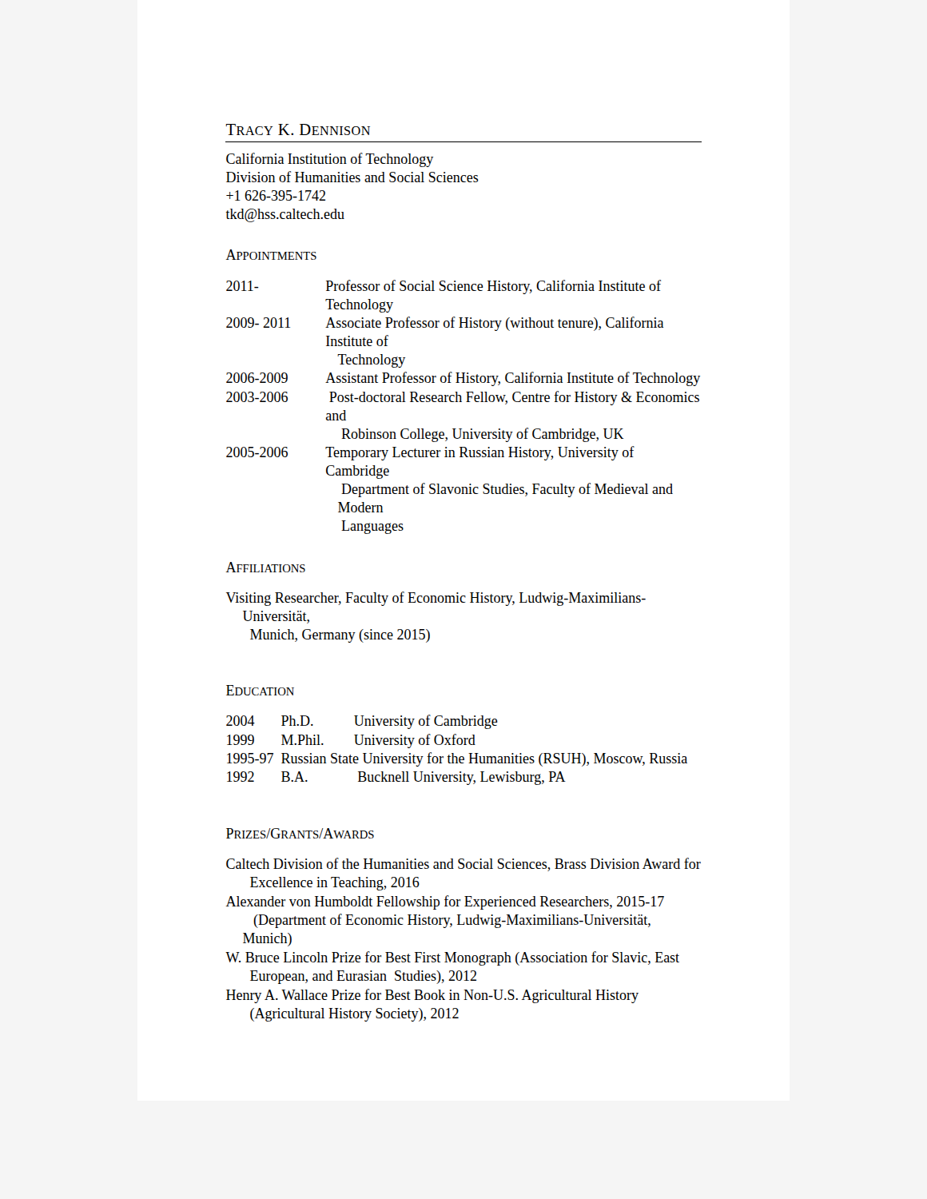TRACY K. DENNISON
California Institution of Technology
Division of Humanities and Social Sciences
+1 626-395-1742
tkd@hss.caltech.edu
APPOINTMENTS
| 2011- | Professor of Social Science History, California Institute of Technology |
| 2009- 2011 | Associate Professor of History (without tenure), California Institute of Technology |
| 2006-2009 | Assistant Professor of History, California Institute of Technology |
| 2003-2006 | Post-doctoral Research Fellow, Centre for History & Economics and Robinson College, University of Cambridge, UK |
| 2005-2006 | Temporary Lecturer in Russian History, University of Cambridge Department of Slavonic Studies, Faculty of Medieval and Modern Languages |
AFFILIATIONS
Visiting Researcher, Faculty of Economic History, Ludwig-Maximilians-Universität,
Munich, Germany (since 2015)
EDUCATION
| 2004 | Ph.D. | University of Cambridge |
| 1999 | M.Phil. | University of Oxford |
| 1995-97 | Russian State University for the Humanities (RSUH), Moscow, Russia |
| 1992 | B.A. | Bucknell University, Lewisburg, PA |
PRIZES/GRANTS/AWARDS
Caltech Division of the Humanities and Social Sciences, Brass Division Award for
Excellence in Teaching, 2016
Alexander von Humboldt Fellowship for Experienced Researchers, 2015-17
(Department of Economic History, Ludwig-Maximilians-Universität, Munich)
W. Bruce Lincoln Prize for Best First Monograph (Association for Slavic, East
European, and Eurasian Studies), 2012
Henry A. Wallace Prize for Best Book in Non-U.S. Agricultural History
(Agricultural History Society), 2012